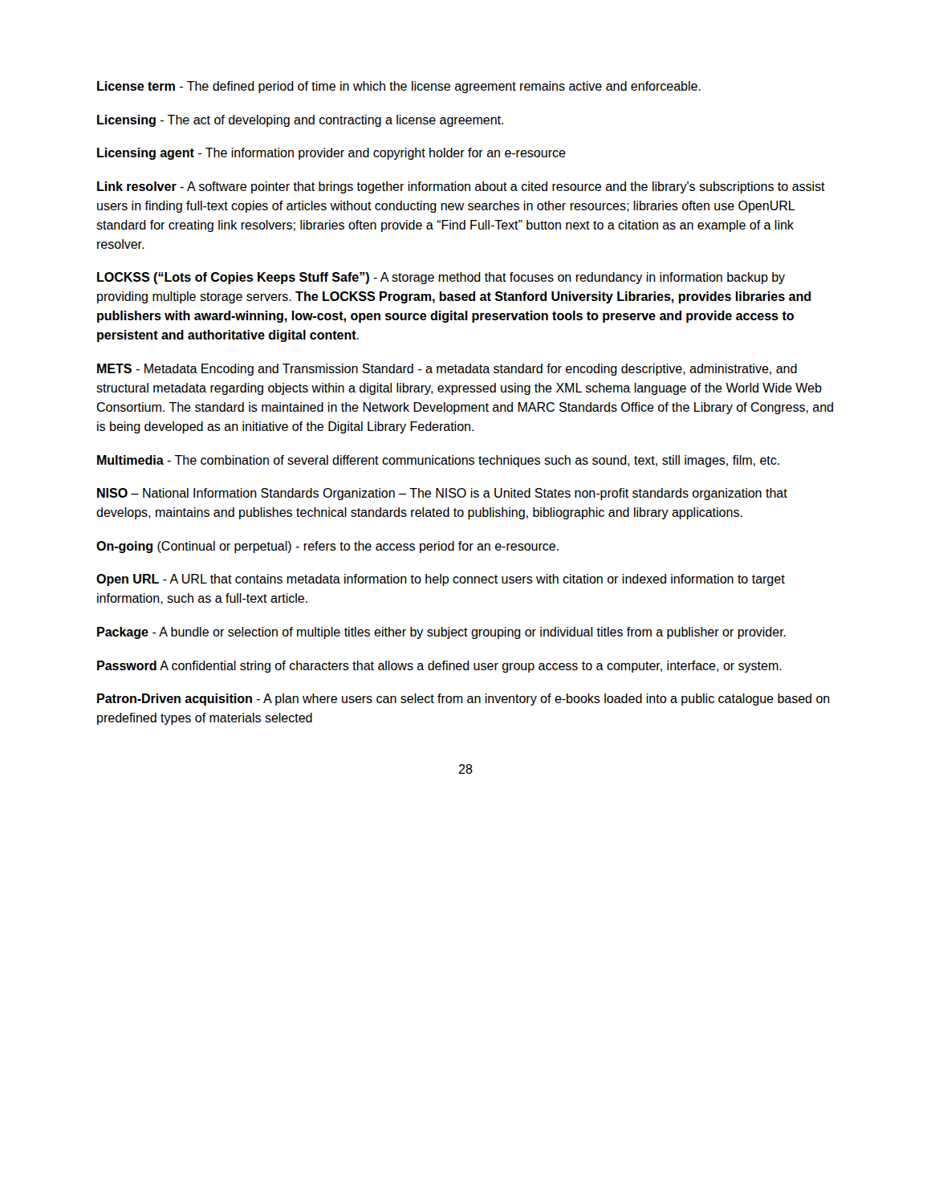License term - The defined period of time in which the license agreement remains active and enforceable.
Licensing - The act of developing and contracting a license agreement.
Licensing agent - The information provider and copyright holder for an e-resource
Link resolver - A software pointer that brings together information about a cited resource and the library's subscriptions to assist users in finding full-text copies of articles without conducting new searches in other resources; libraries often use OpenURL standard for creating link resolvers; libraries often provide a “Find Full-Text” button next to a citation as an example of a link resolver.
LOCKSS (“Lots of Copies Keeps Stuff Safe”) - A storage method that focuses on redundancy in information backup by providing multiple storage servers. The LOCKSS Program, based at Stanford University Libraries, provides libraries and publishers with award-winning, low-cost, open source digital preservation tools to preserve and provide access to persistent and authoritative digital content.
METS - Metadata Encoding and Transmission Standard - a metadata standard for encoding descriptive, administrative, and structural metadata regarding objects within a digital library, expressed using the XML schema language of the World Wide Web Consortium. The standard is maintained in the Network Development and MARC Standards Office of the Library of Congress, and is being developed as an initiative of the Digital Library Federation.
Multimedia - The combination of several different communications techniques such as sound, text, still images, film, etc.
NISO – National Information Standards Organization – The NISO is a United States non-profit standards organization that develops, maintains and publishes technical standards related to publishing, bibliographic and library applications.
On-going (Continual or perpetual) - refers to the access period for an e-resource.
Open URL - A URL that contains metadata information to help connect users with citation or indexed information to target information, such as a full-text article.
Package - A bundle or selection of multiple titles either by subject grouping or individual titles from a publisher or provider.
Password A confidential string of characters that allows a defined user group access to a computer, interface, or system.
Patron-Driven acquisition - A plan where users can select from an inventory of e-books loaded into a public catalogue based on predefined types of materials selected
28